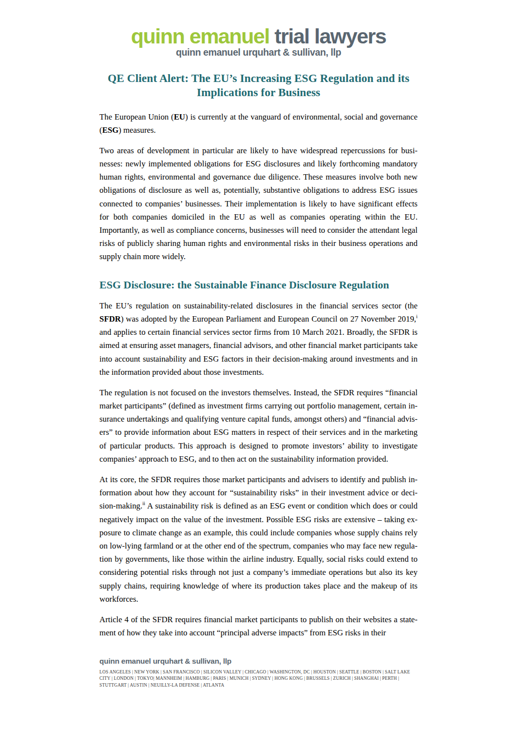quinn emanuel trial lawyers
quinn emanuel urquhart & sullivan, llp
QE Client Alert: The EU’s Increasing ESG Regulation and its
Implications for Business
The European Union (EU) is currently at the vanguard of environmental, social and governance (ESG) measures.
Two areas of development in particular are likely to have widespread repercussions for businesses: newly implemented obligations for ESG disclosures and likely forthcoming mandatory human rights, environmental and governance due diligence. These measures involve both new obligations of disclosure as well as, potentially, substantive obligations to address ESG issues connected to companies’ businesses. Their implementation is likely to have significant effects for both companies domiciled in the EU as well as companies operating within the EU. Importantly, as well as compliance concerns, businesses will need to consider the attendant legal risks of publicly sharing human rights and environmental risks in their business operations and supply chain more widely.
ESG Disclosure: the Sustainable Finance Disclosure Regulation
The EU’s regulation on sustainability-related disclosures in the financial services sector (the SFDR) was adopted by the European Parliament and European Council on 27 November 2019,i and applies to certain financial services sector firms from 10 March 2021. Broadly, the SFDR is aimed at ensuring asset managers, financial advisors, and other financial market participants take into account sustainability and ESG factors in their decision-making around investments and in the information provided about those investments.
The regulation is not focused on the investors themselves. Instead, the SFDR requires “financial market participants” (defined as investment firms carrying out portfolio management, certain insurance undertakings and qualifying venture capital funds, amongst others) and “financial advisers” to provide information about ESG matters in respect of their services and in the marketing of particular products. This approach is designed to promote investors’ ability to investigate companies’ approach to ESG, and to then act on the sustainability information provided.
At its core, the SFDR requires those market participants and advisers to identify and publish information about how they account for “sustainability risks” in their investment advice or decision-making.ii A sustainability risk is defined as an ESG event or condition which does or could negatively impact on the value of the investment. Possible ESG risks are extensive – taking exposure to climate change as an example, this could include companies whose supply chains rely on low-lying farmland or at the other end of the spectrum, companies who may face new regulation by governments, like those within the airline industry. Equally, social risks could extend to considering potential risks through not just a company’s immediate operations but also its key supply chains, requiring knowledge of where its production takes place and the makeup of its workforces.
Article 4 of the SFDR requires financial market participants to publish on their websites a statement of how they take into account “principal adverse impacts” from ESG risks in their
quinn emanuel urquhart & sullivan, llp
Los Angeles | New York | San Francisco | Silicon Valley | Chicago | Washington, DC | Houston | Seattle | Boston | Salt Lake City | London | Tokyo| Mannheim | Hamburg | Paris | Munich | Sydney | Hong Kong | Brussels | Zurich | Shanghai | Perth | Stuttgart | Austin | Neuilly-La Defense | Atlanta